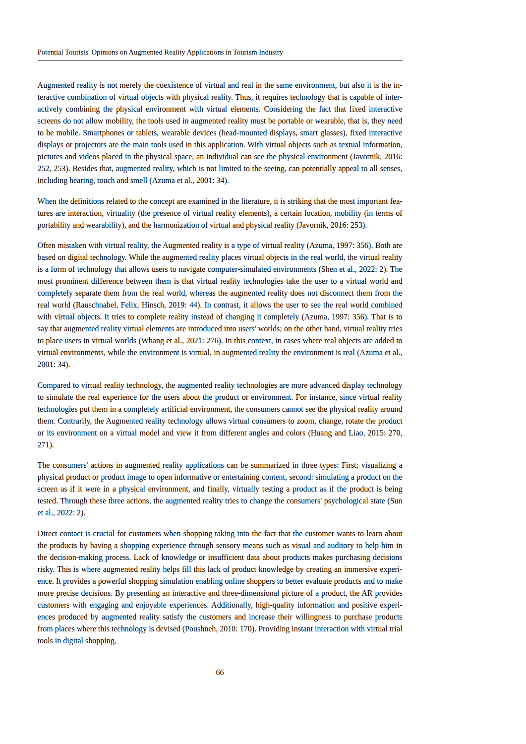Potential Tourists' Opinions on Augmented Reality Applications in Tourism Industry
Augmented reality is not merely the coexistence of virtual and real in the same environment, but also it is the interactive combination of virtual objects with physical reality. Thus, it requires technology that is capable of interactively combining the physical environment with virtual elements. Considering the fact that fixed interactive screens do not allow mobility, the tools used in augmented reality must be portable or wearable, that is, they need to be mobile. Smartphones or tablets, wearable devices (head-mounted displays, smart glasses), fixed interactive displays or projectors are the main tools used in this application. With virtual objects such as textual information, pictures and videos placed in the physical space, an individual can see the physical environment (Javornik, 2016: 252, 253). Besides that, augmented reality, which is not limited to the seeing, can potentially appeal to all senses, including hearing, touch and smell (Azuma et al., 2001: 34).
When the definitions related to the concept are examined in the literature, it is striking that the most important features are interaction, virtuality (the presence of virtual reality elements), a certain location, mobility (in terms of portability and wearability), and the harmonization of virtual and physical reality (Javornik, 2016: 253).
Often mistaken with virtual reality, the Augmented reality is a type of virtual reality (Azuma, 1997: 356). Both are based on digital technology. While the augmented reality places virtual objects in the real world, the virtual reality is a form of technology that allows users to navigate computer-simulated environments (Shen et al., 2022: 2). The most prominent difference between them is that virtual reality technologies take the user to a virtual world and completely separate them from the real world, whereas the augmented reality does not disconnect them from the real world (Rauschnabel, Felix, Hinsch, 2019: 44). In contrast, it allows the user to see the real world combined with virtual objects. It tries to complete reality instead of changing it completely (Azuma, 1997: 356). That is to say that augmented reality virtual elements are introduced into users' worlds; on the other hand, virtual reality tries to place users in virtual worlds (Whang et al., 2021: 276). In this context, in cases where real objects are added to virtual environments, while the environment is virtual, in augmented reality the environment is real (Azuma et al., 2001: 34).
Compared to virtual reality technology, the augmented reality technologies are more advanced display technology to simulate the real experience for the users about the product or environment. For instance, since virtual reality technologies put them in a completely artificial environment, the consumers cannot see the physical reality around them. Contrarily, the Augmented reality technology allows virtual consumers to zoom, change, rotate the product or its environment on a virtual model and view it from different angles and colors (Huang and Liao, 2015: 270, 271).
The consumers' actions in augmented reality applications can be summarized in three types: First; visualizing a physical product or product image to open informative or entertaining content, second: simulating a product on the screen as if it were in a physical environment, and finally, virtually testing a product as if the product is being tested. Through these three actions, the augmented reality tries to change the consumers' psychological state (Sun et al., 2022: 2).
Direct contact is crucial for customers when shopping taking into the fact that the customer wants to learn about the products by having a shopping experience through sensory means such as visual and auditory to help him in the decision-making process. Lack of knowledge or insufficient data about products makes purchasing decisions risky. This is where augmented reality helps fill this lack of product knowledge by creating an immersive experience. It provides a powerful shopping simulation enabling online shoppers to better evaluate products and to make more precise decisions. By presenting an interactive and three-dimensional picture of a product, the AR provides customers with engaging and enjoyable experiences. Additionally, high-quality information and positive experiences produced by augmented reality satisfy the customers and increase their willingness to purchase products from places where this technology is devised (Poushneh, 2018: 170). Providing instant interaction with virtual trial tools in digital shopping,
66